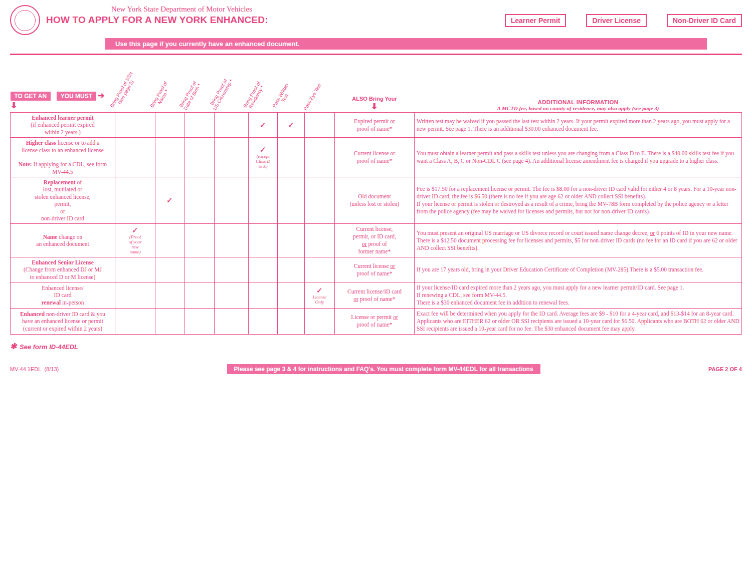New York State Department of Motor Vehicles
HOW TO APPLY FOR A NEW YORK ENHANCED:
Learner Permit Driver License Non-Driver ID Card
Use this page if you currently have an enhanced document.
| TO GET AN YOU MUST ➔ ⬇ | Bring Proof of SSN (see page 3) | Bring Proof of Name * | Bring Proof of Date of Birth * | Bring Proof of US Citizenship * | Bring Proof of Residency * | Pass Written Test | Pass Eye Test | ALSO Bring Your ⬇ | ADDITIONAL INFORMATION A MCTD fee, based on county of residence, may also apply (see page 3) |
| --- | --- | --- | --- | --- | --- | --- | --- | --- | --- |
| Enhanced learner permit (if enhanced permit expired within 2 years.) | | | | | ✓ | ✓ | | Expired permit or proof of name* | Written test may be waived if you passed the last test within 2 years. If your permit expired more than 2 years ago, you must apply for a new permit. See page 1. There is an additional $30.00 enhanced document fee. |
| Higher class license or to add a license class to an enhanced license Note: If applying for a CDL, see form MV-44.5 | | | | | ✓ (except Class D to E) | | | Current license or proof of name* | You must obtain a learner permit and pass a skills test unless you are changing from a Class D to E. There is a $40.00 skills test fee if you want a Class A, B, C or Non-CDL C (see page 4). An additional license amendment fee is charged if you upgrade to a higher class. |
| Replacement of lost, mutilated or stolen enhanced license, permit, or non-driver ID card | | ✓ | | | | | | Old document (unless lost or stolen) | Fee is $17.50 for a replacement license or permit. The fee is $8.00 for a non-driver ID card valid for either 4 or 8 years. For a 10-year non-driver ID card, the fee is $6.50 (there is no fee if you are age 62 or older AND collect SSI benefits). If your license or permit is stolen or destroyed as a result of a crime, bring the MV-78B form completed by the police agency or a letter from the police agency (fee may be waived for licenses and permits, but not for non-driver ID cards). |
| Name change on an enhanced document | ✓ (Proof of your new name) | | | | | | | Current license, permit, or ID card, or proof of former name* | You must present an original US marriage or US divorce record or court issued name change decree, or 6 points of ID in your new name. There is a $12.50 document processing fee for licenses and permits, $5 for non-driver ID cards (no fee for an ID card if you are 62 or older AND collect SSI benefits). |
| Enhanced Senior License (Change from enhanced DJ or MJ to enhanced D or M license) | | | | | | | | Current license or proof of name* | If you are 17 years old, bring in your Driver Education Certificate of Completion (MV-285).There is a $5.00 transaction fee. |
| Enhanced license/ ID card renewal in-person | | | | | | | ✓ License Only | Current license/ID card or proof of name* | If your license/ID card expired more than 2 years ago, you must apply for a new learner permit/ID card. See page 1. If renewing a CDL, see form MV-44.5. There is a $30 enhanced document fee in addition to renewal fees. |
| Enhanced non-driver ID card & you have an enhanced license or permit (current or expired within 2 years) | | | | | | | | License or permit or proof of name* | Exact fee will be determined when you apply for the ID card. Average fees are $9 - $10 for a 4-year card, and $13-$14 for an 8-year card. Applicants who are EITHER 62 or older OR SSI recipients are issued a 10-year card for $6.50. Applicants who are BOTH 62 or older AND SSI recipients are issued a 10-year card for no fee. The $30 enhanced document fee may apply. |
✱See form ID-44EDL
MV-44.1EDL (8/13)
Please see page 3 & 4 for instructions and FAQ's. You must complete form MV-44EDL for all transactions
PAGE 2 OF 4